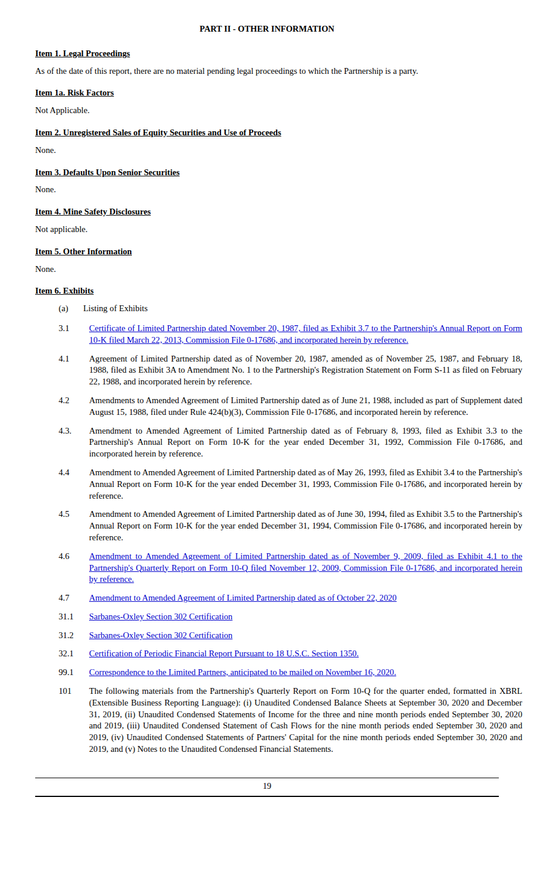PART II - OTHER INFORMATION
Item 1. Legal Proceedings
As of the date of this report, there are no material pending legal proceedings to which the Partnership is a party.
Item 1a. Risk Factors
Not Applicable.
Item 2. Unregistered Sales of Equity Securities and Use of Proceeds
None.
Item 3. Defaults Upon Senior Securities
None.
Item 4. Mine Safety Disclosures
Not applicable.
Item 5. Other Information
None.
Item 6. Exhibits
(a) Listing of Exhibits
| 3.1 | Certificate of Limited Partnership dated November 20, 1987, filed as Exhibit 3.7 to the Partnership's Annual Report on Form 10-K filed March 22, 2013, Commission File 0-17686, and incorporated herein by reference. |
| 4.1 | Agreement of Limited Partnership dated as of November 20, 1987, amended as of November 25, 1987, and February 18, 1988, filed as Exhibit 3A to Amendment No. 1 to the Partnership's Registration Statement on Form S-11 as filed on February 22, 1988, and incorporated herein by reference. |
| 4.2 | Amendments to Amended Agreement of Limited Partnership dated as of June 21, 1988, included as part of Supplement dated August 15, 1988, filed under Rule 424(b)(3), Commission File 0-17686, and incorporated herein by reference. |
| 4.3. | Amendment to Amended Agreement of Limited Partnership dated as of February 8, 1993, filed as Exhibit 3.3 to the Partnership's Annual Report on Form 10-K for the year ended December 31, 1992, Commission File 0-17686, and incorporated herein by reference. |
| 4.4 | Amendment to Amended Agreement of Limited Partnership dated as of May 26, 1993, filed as Exhibit 3.4 to the Partnership's Annual Report on Form 10-K for the year ended December 31, 1993, Commission File 0-17686, and incorporated herein by reference. |
| 4.5 | Amendment to Amended Agreement of Limited Partnership dated as of June 30, 1994, filed as Exhibit 3.5 to the Partnership's Annual Report on Form 10-K for the year ended December 31, 1994, Commission File 0-17686, and incorporated herein by reference. |
| 4.6 | Amendment to Amended Agreement of Limited Partnership dated as of November 9, 2009, filed as Exhibit 4.1 to the Partnership's Quarterly Report on Form 10-Q filed November 12, 2009, Commission File 0-17686, and incorporated herein by reference. |
| 4.7 | Amendment to Amended Agreement of Limited Partnership dated as of October 22, 2020 |
| 31.1 | Sarbanes-Oxley Section 302 Certification |
| 31.2 | Sarbanes-Oxley Section 302 Certification |
| 32.1 | Certification of Periodic Financial Report Pursuant to 18 U.S.C. Section 1350. |
| 99.1 | Correspondence to the Limited Partners, anticipated to be mailed on November 16, 2020. |
| 101 | The following materials from the Partnership's Quarterly Report on Form 10-Q for the quarter ended, formatted in XBRL (Extensible Business Reporting Language): (i) Unaudited Condensed Balance Sheets at September 30, 2020 and December 31, 2019, (ii) Unaudited Condensed Statements of Income for the three and nine month periods ended September 30, 2020 and 2019, (iii) Unaudited Condensed Statement of Cash Flows for the nine month periods ended September 30, 2020 and 2019, (iv) Unaudited Condensed Statements of Partners' Capital for the nine month periods ended September 30, 2020 and 2019, and (v) Notes to the Unaudited Condensed Financial Statements. |
19